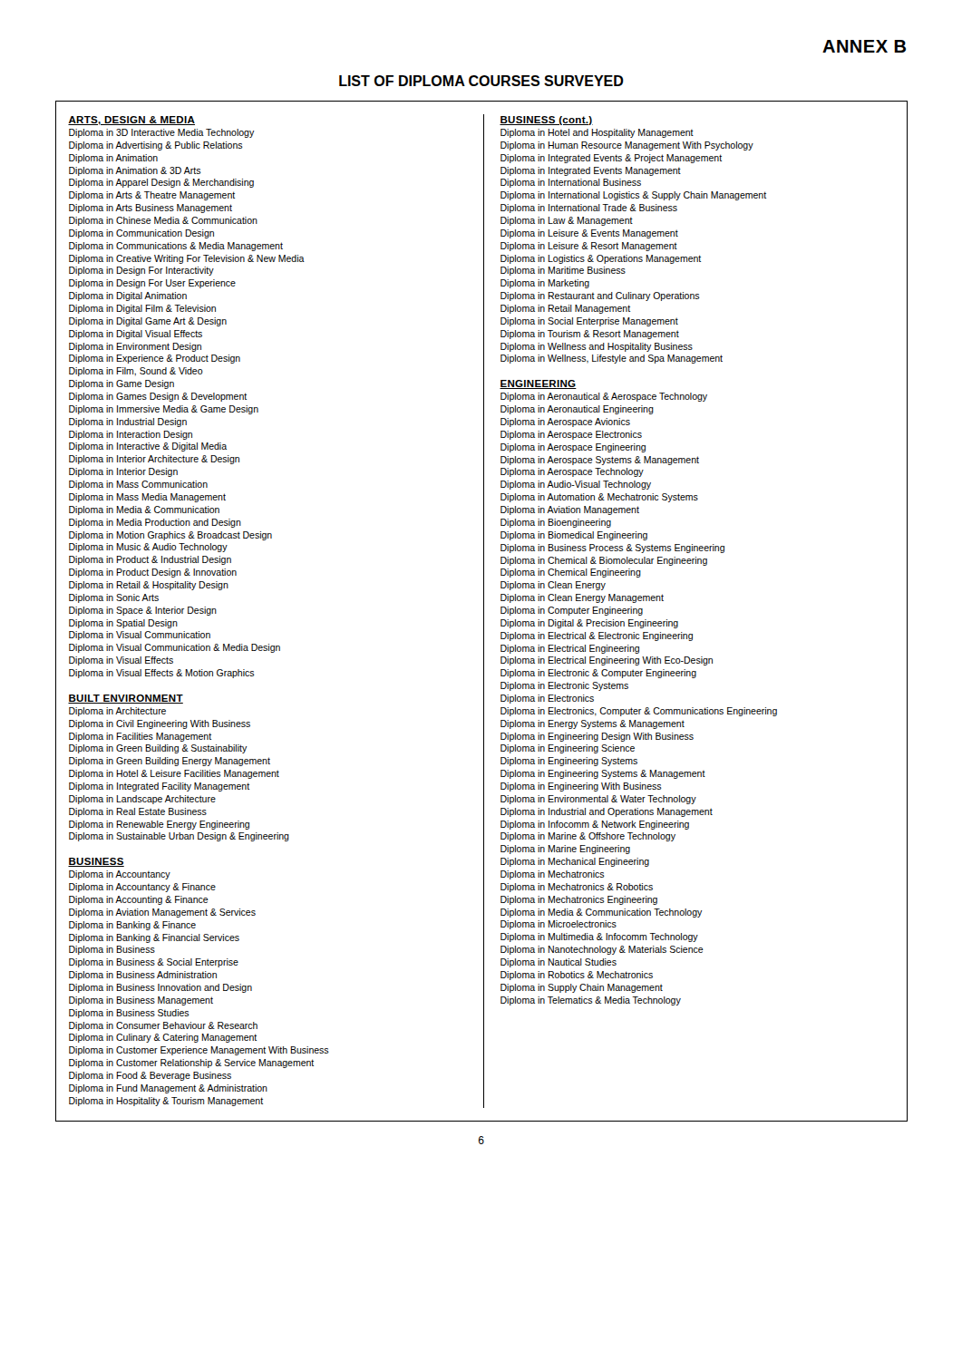ANNEX B
LIST OF DIPLOMA COURSES SURVEYED
ARTS, DESIGN & MEDIA
Diploma in 3D Interactive Media Technology
Diploma in Advertising & Public Relations
Diploma in Animation
Diploma in Animation & 3D Arts
Diploma in Apparel Design & Merchandising
Diploma in Arts & Theatre Management
Diploma in Arts Business Management
Diploma in Chinese Media & Communication
Diploma in Communication Design
Diploma in Communications & Media Management
Diploma in Creative Writing For Television & New Media
Diploma in Design For Interactivity
Diploma in Design For User Experience
Diploma in Digital Animation
Diploma in Digital Film & Television
Diploma in Digital Game Art & Design
Diploma in Digital Visual Effects
Diploma in Environment Design
Diploma in Experience & Product Design
Diploma in Film, Sound & Video
Diploma in Game Design
Diploma in Games Design & Development
Diploma in Immersive Media & Game Design
Diploma in Industrial Design
Diploma in Interaction Design
Diploma in Interactive & Digital Media
Diploma in Interior Architecture & Design
Diploma in Interior Design
Diploma in Mass Communication
Diploma in Mass Media Management
Diploma in Media & Communication
Diploma in Media Production and Design
Diploma in Motion Graphics & Broadcast Design
Diploma in Music & Audio Technology
Diploma in Product & Industrial Design
Diploma in Product Design & Innovation
Diploma in Retail & Hospitality Design
Diploma in Sonic Arts
Diploma in Space & Interior Design
Diploma in Spatial Design
Diploma in Visual Communication
Diploma in Visual Communication & Media Design
Diploma in Visual Effects
Diploma in Visual Effects & Motion Graphics
BUILT ENVIRONMENT
Diploma in Architecture
Diploma in Civil Engineering With Business
Diploma in Facilities Management
Diploma in Green Building & Sustainability
Diploma in Green Building Energy Management
Diploma in Hotel & Leisure Facilities Management
Diploma in Integrated Facility Management
Diploma in Landscape Architecture
Diploma in Real Estate Business
Diploma in Renewable Energy Engineering
Diploma in Sustainable Urban Design & Engineering
BUSINESS
Diploma in Accountancy
Diploma in Accountancy & Finance
Diploma in Accounting & Finance
Diploma in Aviation Management & Services
Diploma in Banking & Finance
Diploma in Banking & Financial Services
Diploma in Business
Diploma in Business & Social Enterprise
Diploma in Business Administration
Diploma in Business Innovation and Design
Diploma in Business Management
Diploma in Business Studies
Diploma in Consumer Behaviour & Research
Diploma in Culinary & Catering Management
Diploma in Customer Experience Management With Business
Diploma in Customer Relationship & Service Management
Diploma in Food & Beverage Business
Diploma in Fund Management & Administration
Diploma in Hospitality & Tourism Management
BUSINESS (cont.)
Diploma in Hotel and Hospitality Management
Diploma in Human Resource Management With Psychology
Diploma in Integrated Events & Project Management
Diploma in Integrated Events Management
Diploma in International Business
Diploma in International Logistics & Supply Chain Management
Diploma in International Trade & Business
Diploma in Law & Management
Diploma in Leisure & Events Management
Diploma in Leisure & Resort Management
Diploma in Logistics & Operations Management
Diploma in Maritime Business
Diploma in Marketing
Diploma in Restaurant and Culinary Operations
Diploma in Retail Management
Diploma in Social Enterprise Management
Diploma in Tourism & Resort Management
Diploma in Wellness and Hospitality Business
Diploma in Wellness, Lifestyle and Spa Management
ENGINEERING
Diploma in Aeronautical & Aerospace Technology
Diploma in Aeronautical Engineering
Diploma in Aerospace Avionics
Diploma in Aerospace Electronics
Diploma in Aerospace Engineering
Diploma in Aerospace Systems & Management
Diploma in Aerospace Technology
Diploma in Audio-Visual Technology
Diploma in Automation & Mechatronic Systems
Diploma in Aviation Management
Diploma in Bioengineering
Diploma in Biomedical Engineering
Diploma in Business Process & Systems Engineering
Diploma in Chemical & Biomolecular Engineering
Diploma in Chemical Engineering
Diploma in Clean Energy
Diploma in Clean Energy Management
Diploma in Computer Engineering
Diploma in Digital & Precision Engineering
Diploma in Electrical & Electronic Engineering
Diploma in Electrical Engineering
Diploma in Electrical Engineering With Eco-Design
Diploma in Electronic & Computer Engineering
Diploma in Electronic Systems
Diploma in Electronics
Diploma in Electronics, Computer & Communications Engineering
Diploma in Energy Systems & Management
Diploma in Engineering Design With Business
Diploma in Engineering Science
Diploma in Engineering Systems
Diploma in Engineering Systems & Management
Diploma in Engineering With Business
Diploma in Environmental & Water Technology
Diploma in Industrial and Operations Management
Diploma in Infocomm & Network Engineering
Diploma in Marine & Offshore Technology
Diploma in Marine Engineering
Diploma in Mechanical Engineering
Diploma in Mechatronics
Diploma in Mechatronics & Robotics
Diploma in Mechatronics Engineering
Diploma in Media & Communication Technology
Diploma in Microelectronics
Diploma in Multimedia & Infocomm Technology
Diploma in Nanotechnology & Materials Science
Diploma in Nautical Studies
Diploma in Robotics & Mechatronics
Diploma in Supply Chain Management
Diploma in Telematics & Media Technology
6